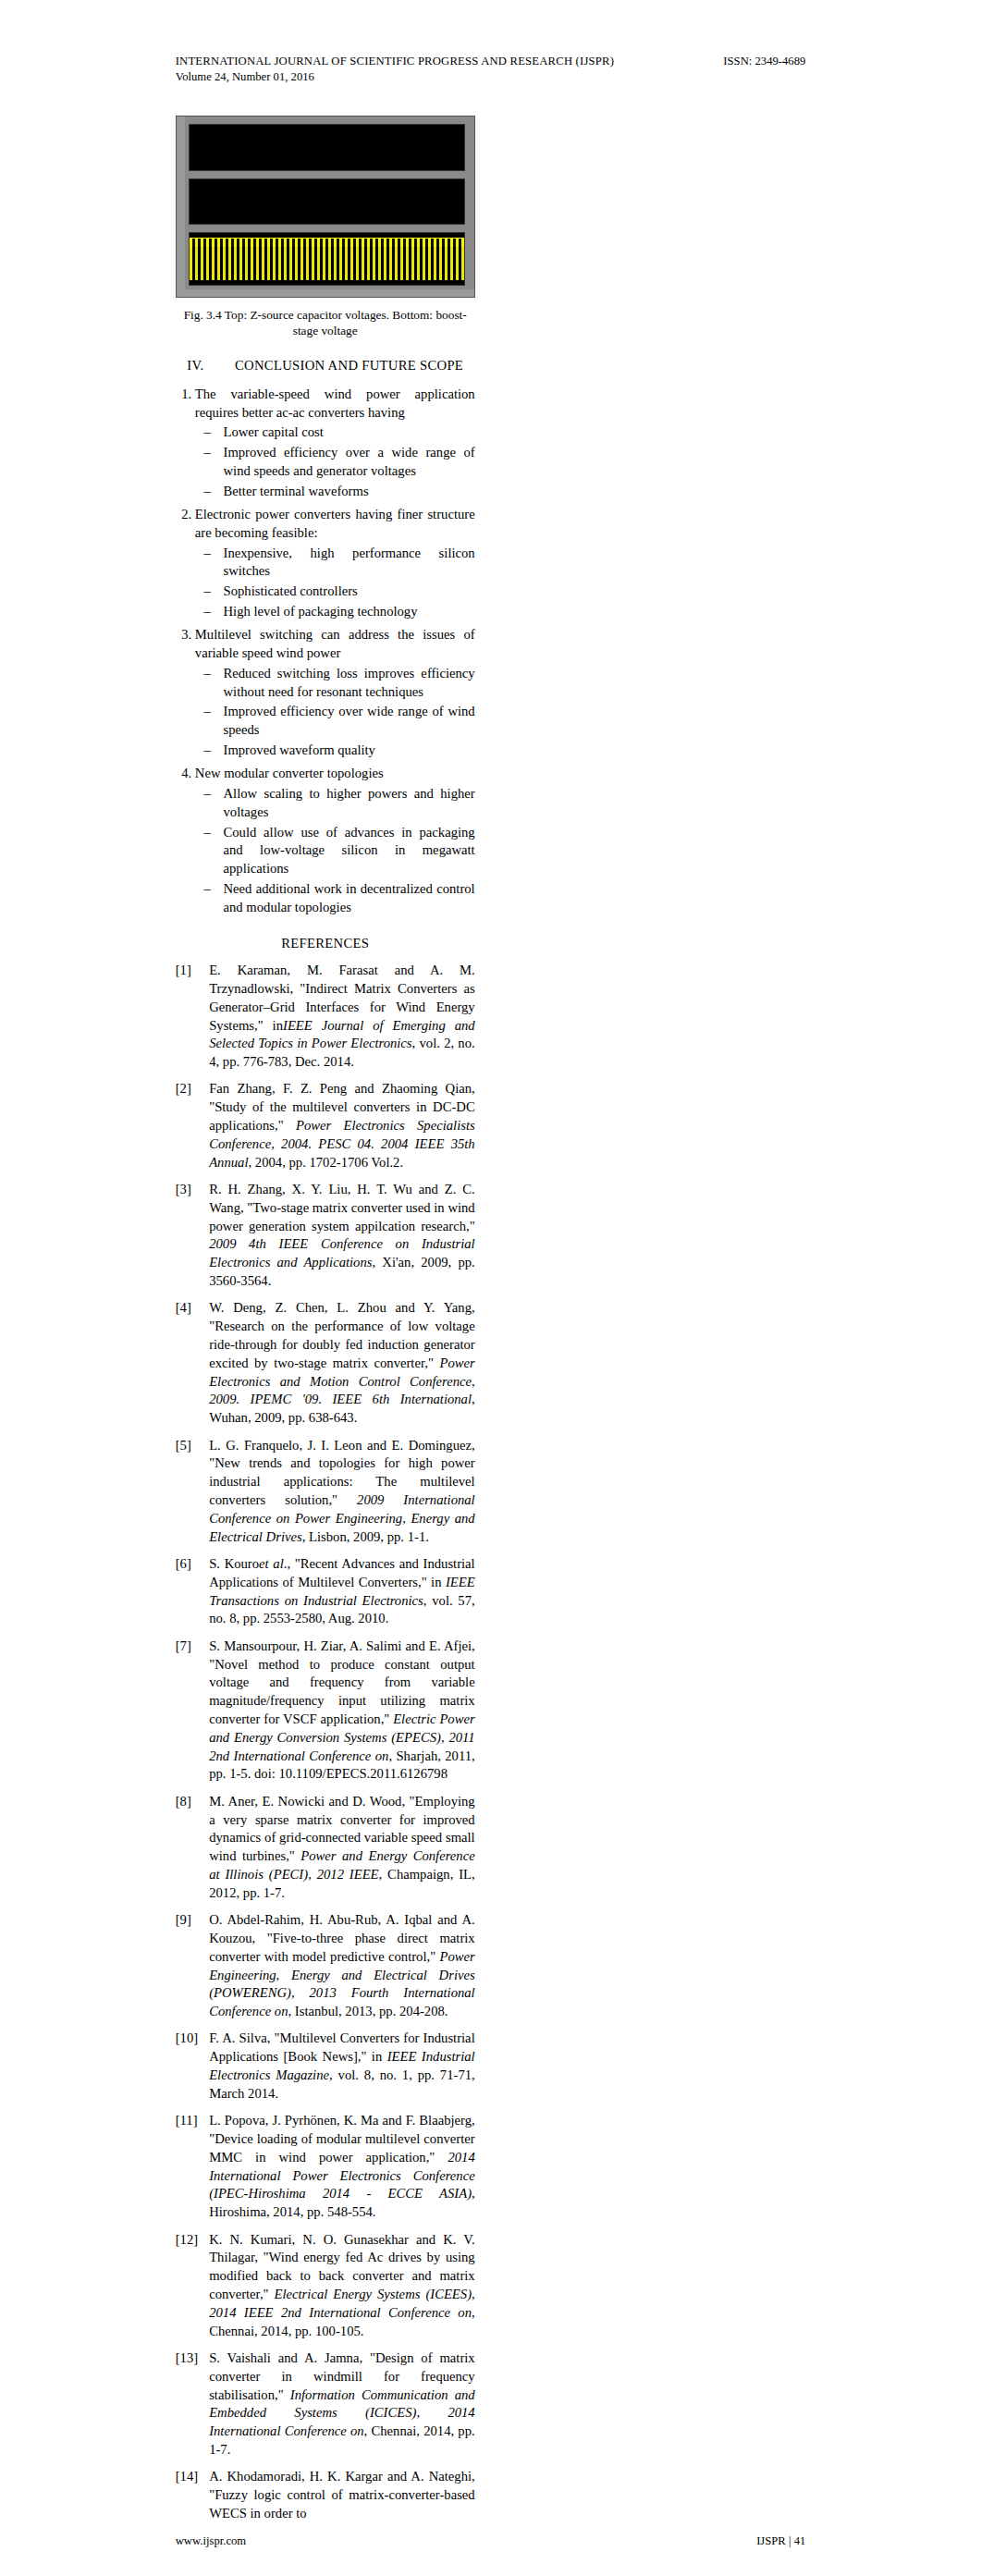INTERNATIONAL JOURNAL OF SCIENTIFIC PROGRESS AND RESEARCH (IJSPR)
Volume 24, Number 01, 2016
ISSN: 2349-4689
Fig. 3.4 Top: Z-source capacitor voltages. Bottom: boost-stage voltage
IV. CONCLUSION AND FUTURE SCOPE
The variable-speed wind power application requires better ac-ac converters having
Lower capital cost
Improved efficiency over a wide range of wind speeds and generator voltages
Better terminal waveforms
Electronic power converters having finer structure are becoming feasible:
Inexpensive, high performance silicon switches
Sophisticated controllers
High level of packaging technology
Multilevel switching can address the issues of variable speed wind power
Reduced switching loss improves efficiency without need for resonant techniques
Improved efficiency over wide range of wind speeds
Improved waveform quality
New modular converter topologies
Allow scaling to higher powers and higher voltages
Could allow use of advances in packaging and low-voltage silicon in megawatt applications
Need additional work in decentralized control and modular topologies
REFERENCES
[1]
E. Karaman, M. Farasat and A. M. Trzynadlowski, "Indirect Matrix Converters as Generator–Grid Interfaces for Wind Energy Systems," inIEEE Journal of Emerging and Selected Topics in Power Electronics, vol. 2, no. 4, pp. 776-783, Dec. 2014.
[2]
Fan Zhang, F. Z. Peng and Zhaoming Qian, "Study of the multilevel converters in DC-DC applications," Power Electronics Specialists Conference, 2004. PESC 04. 2004 IEEE 35th Annual, 2004, pp. 1702-1706 Vol.2.
[3]
R. H. Zhang, X. Y. Liu, H. T. Wu and Z. C. Wang, "Two-stage matrix converter used in wind power generation system appilcation research," 2009 4th IEEE Conference on Industrial Electronics and Applications, Xi'an, 2009, pp. 3560-3564.
[4]
W. Deng, Z. Chen, L. Zhou and Y. Yang, "Research on the performance of low voltage ride-through for doubly fed induction generator excited by two-stage matrix converter," Power Electronics and Motion Control Conference, 2009. IPEMC '09. IEEE 6th International, Wuhan, 2009, pp. 638-643.
[5]
L. G. Franquelo, J. I. Leon and E. Dominguez, "New trends and topologies for high power industrial applications: The multilevel converters solution," 2009 International Conference on Power Engineering, Energy and Electrical Drives, Lisbon, 2009, pp. 1-1.
[6]
S. Kouroet al., "Recent Advances and Industrial Applications of Multilevel Converters," in IEEE Transactions on Industrial Electronics, vol. 57, no. 8, pp. 2553-2580, Aug. 2010.
[7]
S. Mansourpour, H. Ziar, A. Salimi and E. Afjei, "Novel method to produce constant output voltage and frequency from variable magnitude/frequency input utilizing matrix converter for VSCF application," Electric Power and Energy Conversion Systems (EPECS), 2011 2nd International Conference on, Sharjah, 2011, pp. 1-5. doi: 10.1109/EPECS.2011.6126798
[8]
M. Aner, E. Nowicki and D. Wood, "Employing a very sparse matrix converter for improved dynamics of grid-connected variable speed small wind turbines," Power and Energy Conference at Illinois (PECI), 2012 IEEE, Champaign, IL, 2012, pp. 1-7.
[9]
O. Abdel-Rahim, H. Abu-Rub, A. Iqbal and A. Kouzou, "Five-to-three phase direct matrix converter with model predictive control," Power Engineering, Energy and Electrical Drives (POWERENG), 2013 Fourth International Conference on, Istanbul, 2013, pp. 204-208.
[10]
F. A. Silva, "Multilevel Converters for Industrial Applications [Book News]," in IEEE Industrial Electronics Magazine, vol. 8, no. 1, pp. 71-71, March 2014.
[11]
L. Popova, J. Pyrhönen, K. Ma and F. Blaabjerg, "Device loading of modular multilevel converter MMC in wind power application," 2014 International Power Electronics Conference (IPEC-Hiroshima 2014 - ECCE ASIA), Hiroshima, 2014, pp. 548-554.
[12]
K. N. Kumari, N. O. Gunasekhar and K. V. Thilagar, "Wind energy fed Ac drives by using modified back to back converter and matrix converter," Electrical Energy Systems (ICEES), 2014 IEEE 2nd International Conference on, Chennai, 2014, pp. 100-105.
[13]
S. Vaishali and A. Jamna, "Design of matrix converter in windmill for frequency stabilisation," Information Communication and Embedded Systems (ICICES), 2014 International Conference on, Chennai, 2014, pp. 1-7.
[14]
A. Khodamoradi, H. K. Kargar and A. Nateghi, "Fuzzy logic control of matrix-converter-based WECS in order to
www.ijspr.com
IJSPR | 41